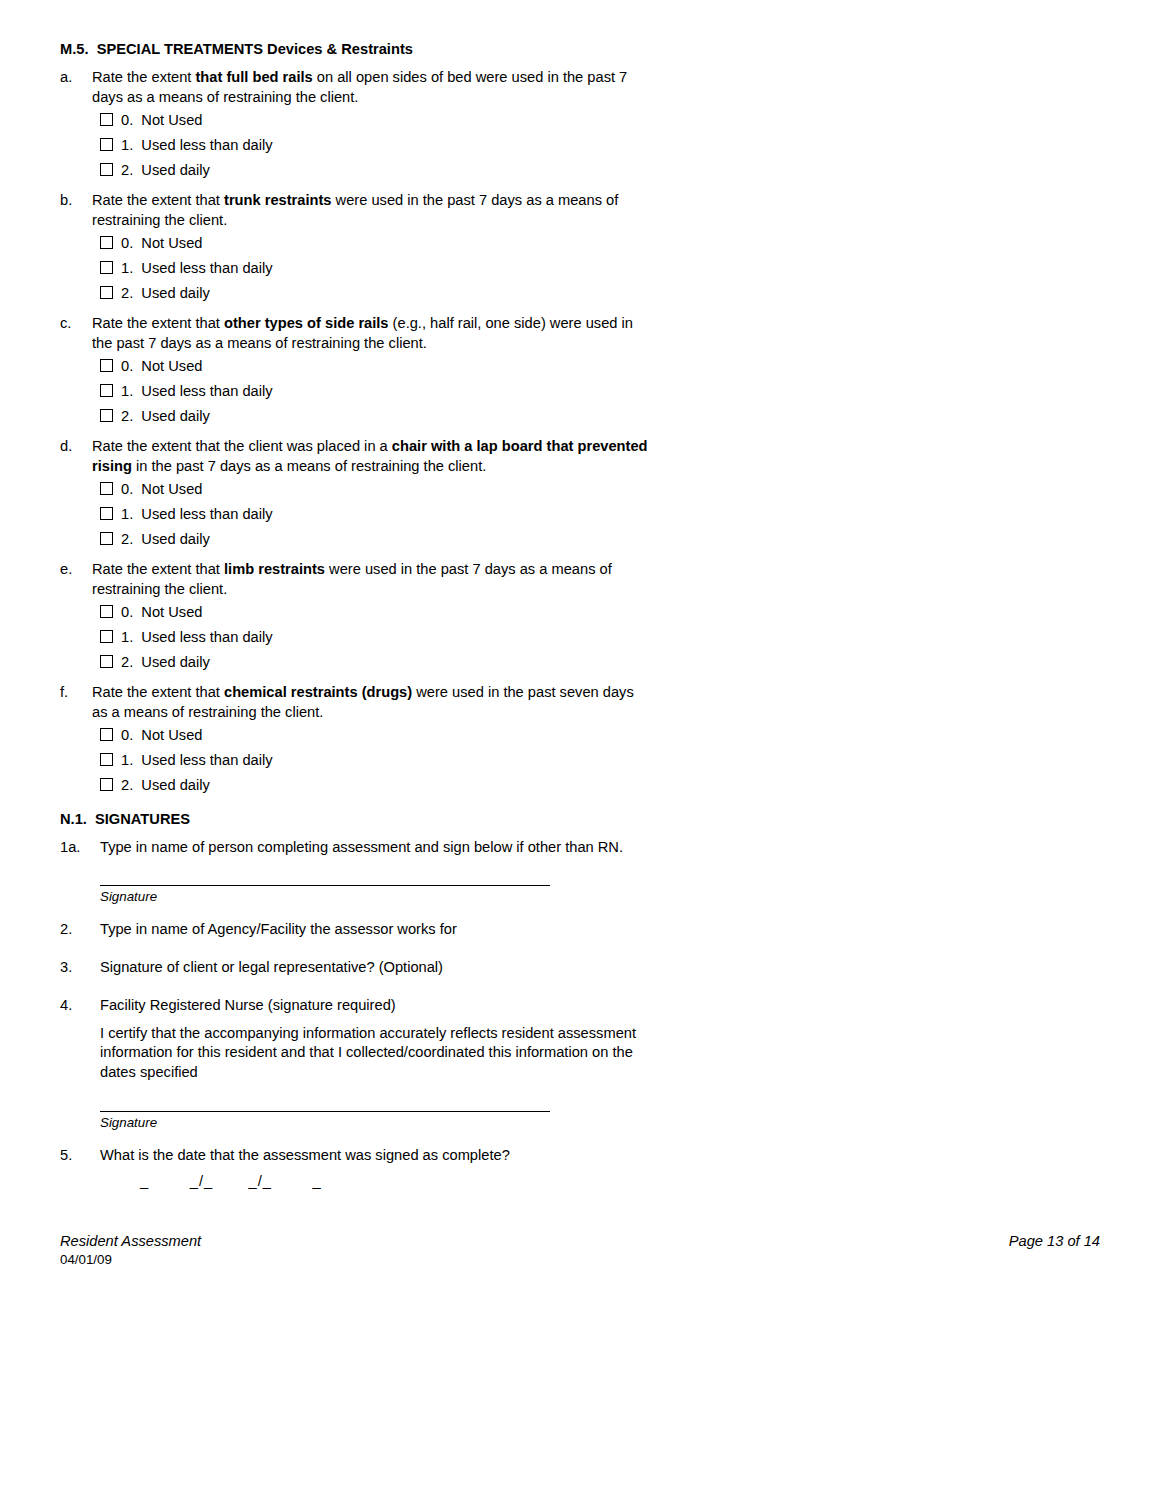M.5. SPECIAL TREATMENTS Devices & Restraints
a.
Rate the extent that full bed rails on all open sides of bed were used in the past 7 days as a means of restraining the client.
0. Not Used
1. Used less than daily
2. Used daily
b.
Rate the extent that trunk restraints were used in the past 7 days as a means of restraining the client.
0. Not Used
1. Used less than daily
2. Used daily
c.
Rate the extent that other types of side rails (e.g., half rail, one side) were used in the past 7 days as a means of restraining the client.
0. Not Used
1. Used less than daily
2. Used daily
d.
Rate the extent that the client was placed in a chair with a lap board that prevented rising in the past 7 days as a means of restraining the client.
0. Not Used
1. Used less than daily
2. Used daily
e.
Rate the extent that limb restraints were used in the past 7 days as a means of restraining the client.
0. Not Used
1. Used less than daily
2. Used daily
f.
Rate the extent that chemical restraints (drugs) were used in the past seven days as a means of restraining the client.
0. Not Used
1. Used less than daily
2. Used daily
N.1. SIGNATURES
1a.
Type in name of person completing assessment and sign below if other than RN.
Signature
2.
Type in name of Agency/Facility the assessor works for
3.
Signature of client or legal representative? (Optional)
4.
Facility Registered Nurse (signature required)
I certify that the accompanying information accurately reflects resident assessment information for this resident and that I collected/coordinated this information on the dates specified
Signature
5.
What is the date that the assessment was signed as complete?
_ _/_ _/_ _
Resident Assessment 04/01/09
Page 13 of 14